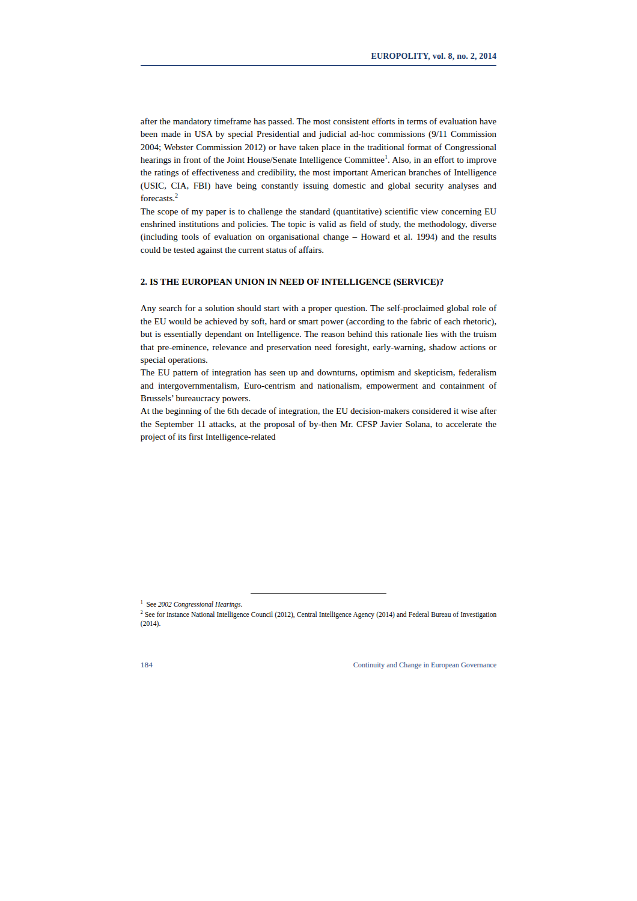EUROPOLITY, vol. 8, no. 2, 2014
after the mandatory timeframe has passed. The most consistent efforts in terms of evaluation have been made in USA by special Presidential and judicial ad-hoc commissions (9/11 Commission 2004; Webster Commission 2012) or have taken place in the traditional format of Congressional hearings in front of the Joint House/Senate Intelligence Committee1. Also, in an effort to improve the ratings of effectiveness and credibility, the most important American branches of Intelligence (USIC, CIA, FBI) have being constantly issuing domestic and global security analyses and forecasts.2
The scope of my paper is to challenge the standard (quantitative) scientific view concerning EU enshrined institutions and policies. The topic is valid as field of study, the methodology, diverse (including tools of evaluation on organisational change – Howard et al. 1994) and the results could be tested against the current status of affairs.
2. IS THE EUROPEAN UNION IN NEED OF INTELLIGENCE (SERVICE)?
Any search for a solution should start with a proper question. The self-proclaimed global role of the EU would be achieved by soft, hard or smart power (according to the fabric of each rhetoric), but is essentially dependant on Intelligence. The reason behind this rationale lies with the truism that pre-eminence, relevance and preservation need foresight, early-warning, shadow actions or special operations.
The EU pattern of integration has seen up and downturns, optimism and skepticism, federalism and intergovernmentalism, Euro-centrism and nationalism, empowerment and containment of Brussels’ bureaucracy powers.
At the beginning of the 6th decade of integration, the EU decision-makers considered it wise after the September 11 attacks, at the proposal of by-then Mr. CFSP Javier Solana, to accelerate the project of its first Intelligence-related
1 See 2002 Congressional Hearings.
2 See for instance National Intelligence Council (2012), Central Intelligence Agency (2014) and Federal Bureau of Investigation (2014).
184
Continuity and Change in European Governance